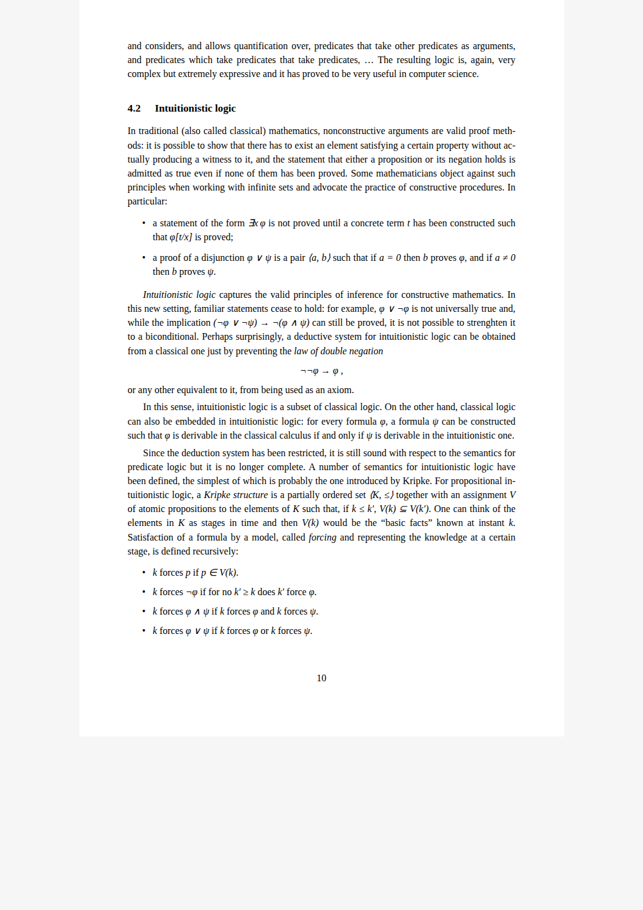and considers, and allows quantification over, predicates that take other predicates as arguments, and predicates which take predicates that take predicates, … The resulting logic is, again, very complex but extremely expressive and it has proved to be very useful in computer science.
4.2 Intuitionistic logic
In traditional (also called classical) mathematics, nonconstructive arguments are valid proof methods: it is possible to show that there has to exist an element satisfying a certain property without actually producing a witness to it, and the statement that either a proposition or its negation holds is admitted as true even if none of them has been proved. Some mathematicians object against such principles when working with infinite sets and advocate the practice of constructive procedures. In particular:
a statement of the form ∃x φ is not proved until a concrete term t has been constructed such that φ[t/x] is proved;
a proof of a disjunction φ ∨ ψ is a pair ⟨a, b⟩ such that if a = 0 then b proves φ, and if a ≠ 0 then b proves ψ.
Intuitionistic logic captures the valid principles of inference for constructive mathematics. In this new setting, familiar statements cease to hold: for example, φ ∨ ¬φ is not universally true and, while the implication (¬φ ∨ ¬ψ) → ¬(φ ∧ ψ) can still be proved, it is not possible to strenghten it to a biconditional. Perhaps surprisingly, a deductive system for intuitionistic logic can be obtained from a classical one just by preventing the law of double negation
¬¬φ → φ ,
or any other equivalent to it, from being used as an axiom.
In this sense, intuitionistic logic is a subset of classical logic. On the other hand, classical logic can also be embedded in intuitionistic logic: for every formula φ, a formula ψ can be constructed such that φ is derivable in the classical calculus if and only if ψ is derivable in the intuitionistic one.
Since the deduction system has been restricted, it is still sound with respect to the semantics for predicate logic but it is no longer complete. A number of semantics for intuitionistic logic have been defined, the simplest of which is probably the one introduced by Kripke. For propositional intuitionistic logic, a Kripke structure is a partially ordered set ⟨K, ≤⟩ together with an assignment V of atomic propositions to the elements of K such that, if k ≤ k′, V(k) ⊆ V(k′). One can think of the elements in K as stages in time and then V(k) would be the “basic facts” known at instant k. Satisfaction of a formula by a model, called forcing and representing the knowledge at a certain stage, is defined recursively:
k forces p if p ∈ V(k).
k forces ¬φ if for no k′ ≥ k does k′ force φ.
k forces φ ∧ ψ if k forces φ and k forces ψ.
k forces φ ∨ ψ if k forces φ or k forces ψ.
10